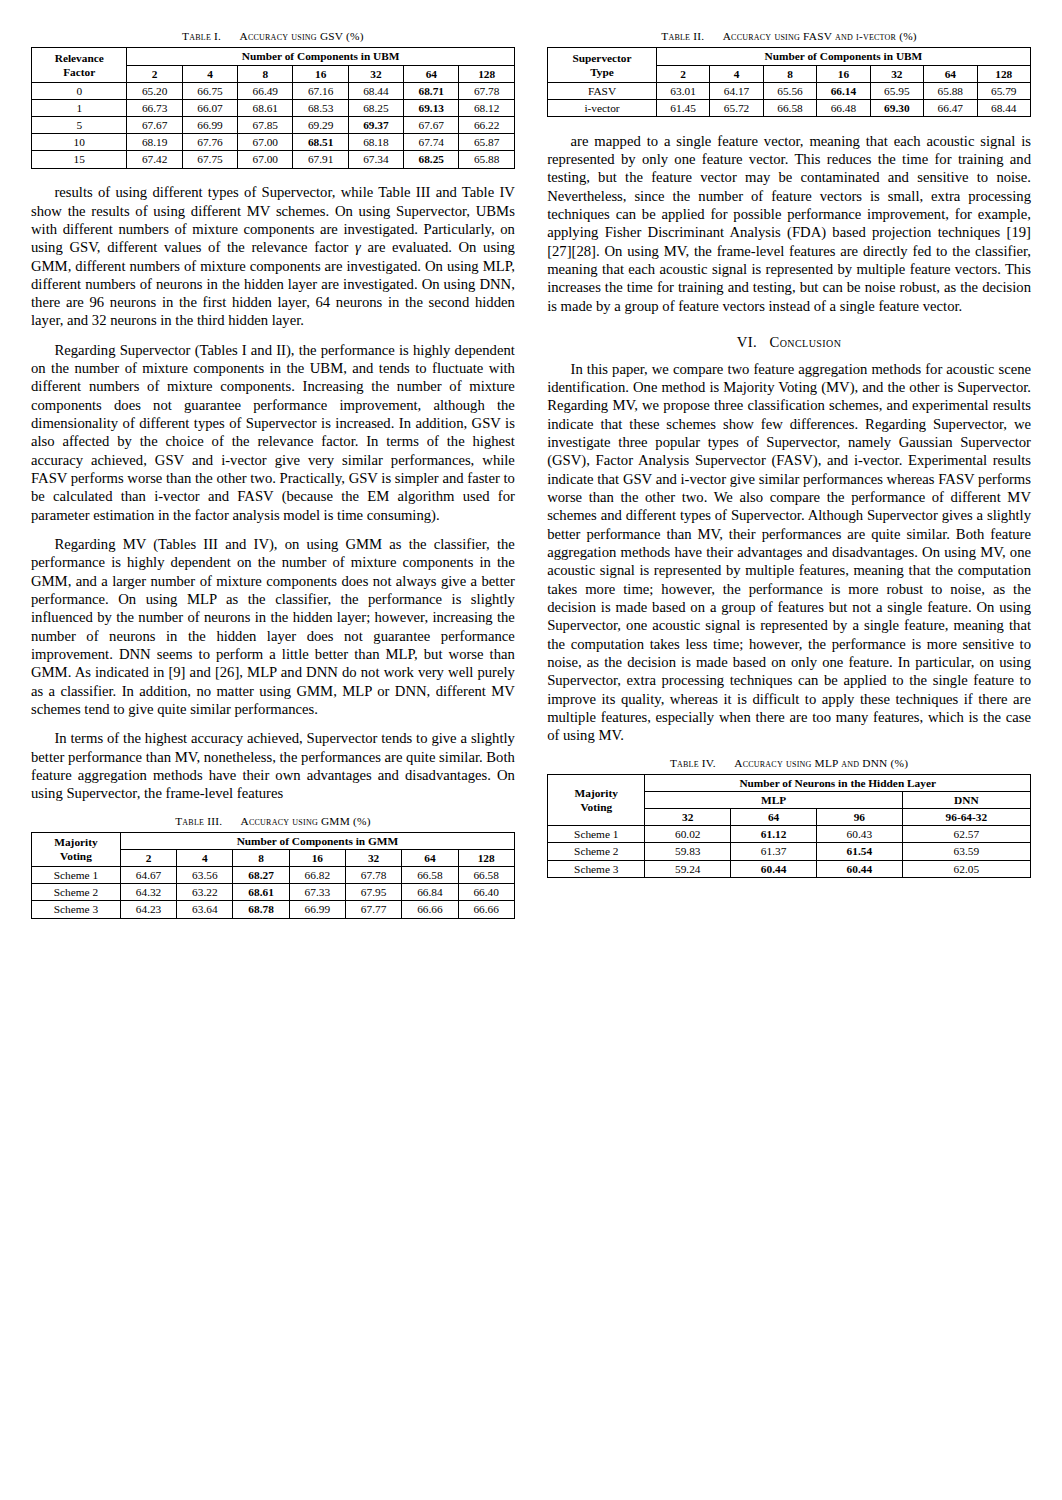Table I. Accuracy using GSV (%)
| Relevance Factor | Number of Components in UBM |
| --- | --- |
| 2 | 4 | 8 | 16 | 32 | 64 | 128 |
| 0 | 65.20 | 66.75 | 66.49 | 67.16 | 68.44 | 68.71 | 67.78 |
| 1 | 66.73 | 66.07 | 68.61 | 68.53 | 68.25 | 69.13 | 68.12 |
| 5 | 67.67 | 66.99 | 67.85 | 69.29 | 69.37 | 67.67 | 66.22 |
| 10 | 68.19 | 67.76 | 67.00 | 68.51 | 68.18 | 67.74 | 65.87 |
| 15 | 67.42 | 67.75 | 67.00 | 67.91 | 67.34 | 68.25 | 65.88 |
results of using different types of Supervector, while Table III and Table IV show the results of using different MV schemes. On using Supervector, UBMs with different numbers of mixture components are investigated. Particularly, on using GSV, different values of the relevance factor γ are evaluated. On using GMM, different numbers of mixture components are investigated. On using MLP, different numbers of neurons in the hidden layer are investigated. On using DNN, there are 96 neurons in the first hidden layer, 64 neurons in the second hidden layer, and 32 neurons in the third hidden layer.
Regarding Supervector (Tables I and II), the performance is highly dependent on the number of mixture components in the UBM, and tends to fluctuate with different numbers of mixture components. Increasing the number of mixture components does not guarantee performance improvement, although the dimensionality of different types of Supervector is increased. In addition, GSV is also affected by the choice of the relevance factor. In terms of the highest accuracy achieved, GSV and i-vector give very similar performances, while FASV performs worse than the other two. Practically, GSV is simpler and faster to be calculated than i-vector and FASV (because the EM algorithm used for parameter estimation in the factor analysis model is time consuming).
Regarding MV (Tables III and IV), on using GMM as the classifier, the performance is highly dependent on the number of mixture components in the GMM, and a larger number of mixture components does not always give a better performance. On using MLP as the classifier, the performance is slightly influenced by the number of neurons in the hidden layer; however, increasing the number of neurons in the hidden layer does not guarantee performance improvement. DNN seems to perform a little better than MLP, but worse than GMM. As indicated in [9] and [26], MLP and DNN do not work very well purely as a classifier. In addition, no matter using GMM, MLP or DNN, different MV schemes tend to give quite similar performances.
In terms of the highest accuracy achieved, Supervector tends to give a slightly better performance than MV, nonetheless, the performances are quite similar. Both feature aggregation methods have their own advantages and disadvantages. On using Supervector, the frame-level features
Table III. Accuracy using GMM (%)
| Majority Voting | Number of Components in GMM |
| --- | --- |
| 2 | 4 | 8 | 16 | 32 | 64 | 128 |
| Scheme 1 | 64.67 | 63.56 | 68.27 | 66.82 | 67.78 | 66.58 | 66.58 |
| Scheme 2 | 64.32 | 63.22 | 68.61 | 67.33 | 67.95 | 66.84 | 66.40 |
| Scheme 3 | 64.23 | 63.64 | 68.78 | 66.99 | 67.77 | 66.66 | 66.66 |
Table II. Accuracy using FASV and i-vector (%)
| Supervector Type | Number of Components in UBM |
| --- | --- |
| 2 | 4 | 8 | 16 | 32 | 64 | 128 |
| FASV | 63.01 | 64.17 | 65.56 | 66.14 | 65.95 | 65.88 | 65.79 |
| i-vector | 61.45 | 65.72 | 66.58 | 66.48 | 69.30 | 66.47 | 68.44 |
are mapped to a single feature vector, meaning that each acoustic signal is represented by only one feature vector. This reduces the time for training and testing, but the feature vector may be contaminated and sensitive to noise. Nevertheless, since the number of feature vectors is small, extra processing techniques can be applied for possible performance improvement, for example, applying Fisher Discriminant Analysis (FDA) based projection techniques [19][27][28]. On using MV, the frame-level features are directly fed to the classifier, meaning that each acoustic signal is represented by multiple feature vectors. This increases the time for training and testing, but can be noise robust, as the decision is made by a group of feature vectors instead of a single feature vector.
VI. Conclusion
In this paper, we compare two feature aggregation methods for acoustic scene identification. One method is Majority Voting (MV), and the other is Supervector. Regarding MV, we propose three classification schemes, and experimental results indicate that these schemes show few differences. Regarding Supervector, we investigate three popular types of Supervector, namely Gaussian Supervector (GSV), Factor Analysis Supervector (FASV), and i-vector. Experimental results indicate that GSV and i-vector give similar performances whereas FASV performs worse than the other two. We also compare the performance of different MV schemes and different types of Supervector. Although Supervector gives a slightly better performance than MV, their performances are quite similar. Both feature aggregation methods have their advantages and disadvantages. On using MV, one acoustic signal is represented by multiple features, meaning that the computation takes more time; however, the performance is more robust to noise, as the decision is made based on a group of features but not a single feature. On using Supervector, one acoustic signal is represented by a single feature, meaning that the computation takes less time; however, the performance is more sensitive to noise, as the decision is made based on only one feature. In particular, on using Supervector, extra processing techniques can be applied to the single feature to improve its quality, whereas it is difficult to apply these techniques if there are multiple features, especially when there are too many features, which is the case of using MV.
Table IV. Accuracy using MLP and DNN (%)
| Majority Voting | Number of Neurons in the Hidden Layer |
| --- | --- |
| MLP | DNN |
| 32 | 64 | 96 | 96-64-32 |
| Scheme 1 | 60.02 | 61.12 | 60.43 | 62.57 |
| Scheme 2 | 59.83 | 61.37 | 61.54 | 63.59 |
| Scheme 3 | 59.24 | 60.44 | 60.44 | 62.05 |